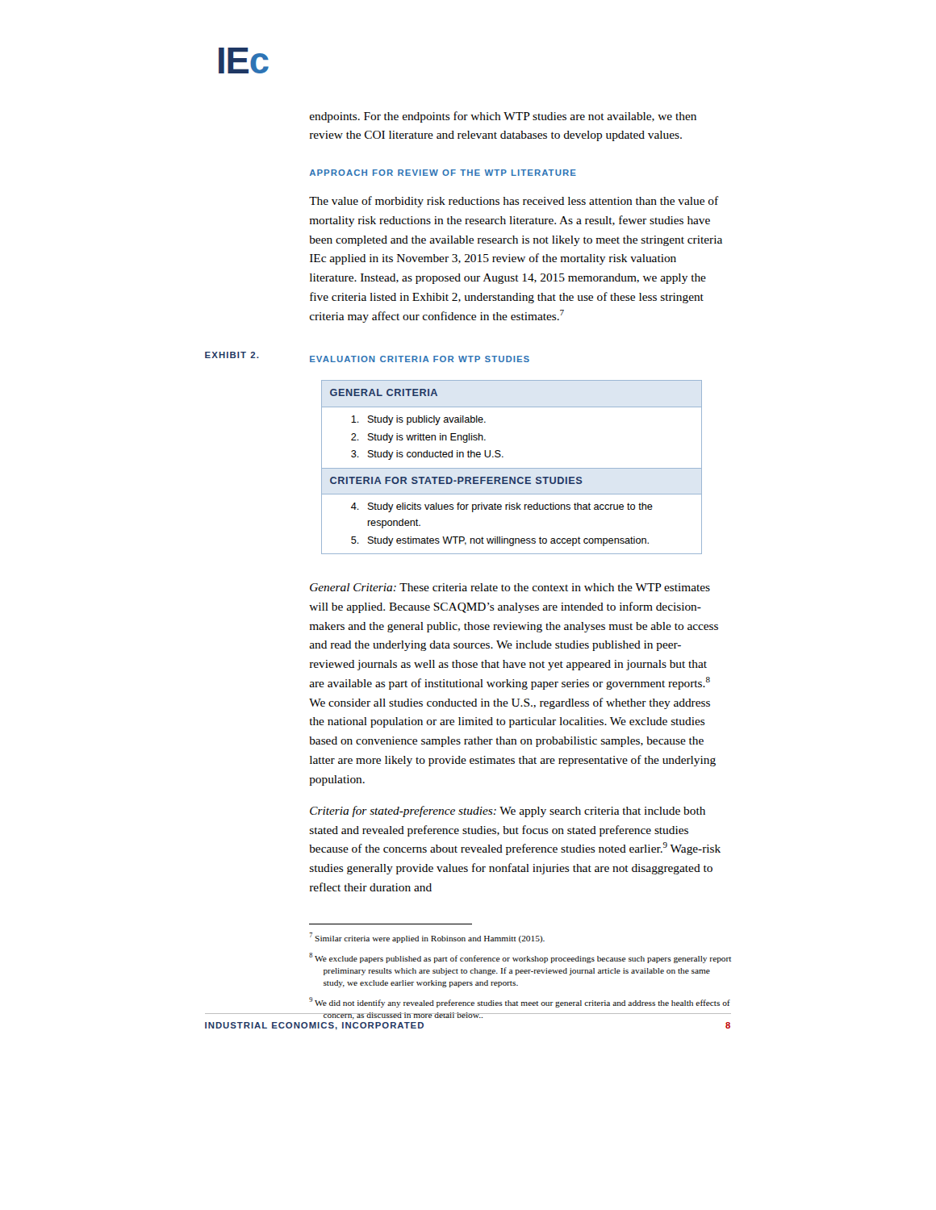IEc
endpoints. For the endpoints for which WTP studies are not available, we then review the COI literature and relevant databases to develop updated values.
APPROACH FOR REVIEW OF THE WTP LITERATURE
The value of morbidity risk reductions has received less attention than the value of mortality risk reductions in the research literature. As a result, fewer studies have been completed and the available research is not likely to meet the stringent criteria IEc applied in its November 3, 2015 review of the mortality risk valuation literature. Instead, as proposed our August 14, 2015 memorandum, we apply the five criteria listed in Exhibit 2, understanding that the use of these less stringent criteria may affect our confidence in the estimates.7
EXHIBIT 2. EVALUATION CRITERIA FOR WTP STUDIES
| GENERAL CRITERIA |
| Study is publicly available. Study is written in English. Study is conducted in the U.S. |
| CRITERIA FOR STATED-PREFERENCE STUDIES |
| Study elicits values for private risk reductions that accrue to the respondent. Study estimates WTP, not willingness to accept compensation. |
General Criteria: These criteria relate to the context in which the WTP estimates will be applied. Because SCAQMD’s analyses are intended to inform decision-makers and the general public, those reviewing the analyses must be able to access and read the underlying data sources. We include studies published in peer-reviewed journals as well as those that have not yet appeared in journals but that are available as part of institutional working paper series or government reports.8 We consider all studies conducted in the U.S., regardless of whether they address the national population or are limited to particular localities. We exclude studies based on convenience samples rather than on probabilistic samples, because the latter are more likely to provide estimates that are representative of the underlying population.
Criteria for stated-preference studies: We apply search criteria that include both stated and revealed preference studies, but focus on stated preference studies because of the concerns about revealed preference studies noted earlier.9 Wage-risk studies generally provide values for nonfatal injuries that are not disaggregated to reflect their duration and
7 Similar criteria were applied in Robinson and Hammitt (2015).
8 We exclude papers published as part of conference or workshop proceedings because such papers generally report preliminary results which are subject to change. If a peer-reviewed journal article is available on the same study, we exclude earlier working papers and reports.
9 We did not identify any revealed preference studies that meet our general criteria and address the health effects of concern, as discussed in more detail below..
INDUSTRIAL ECONOMICS, INCORPORATED 8